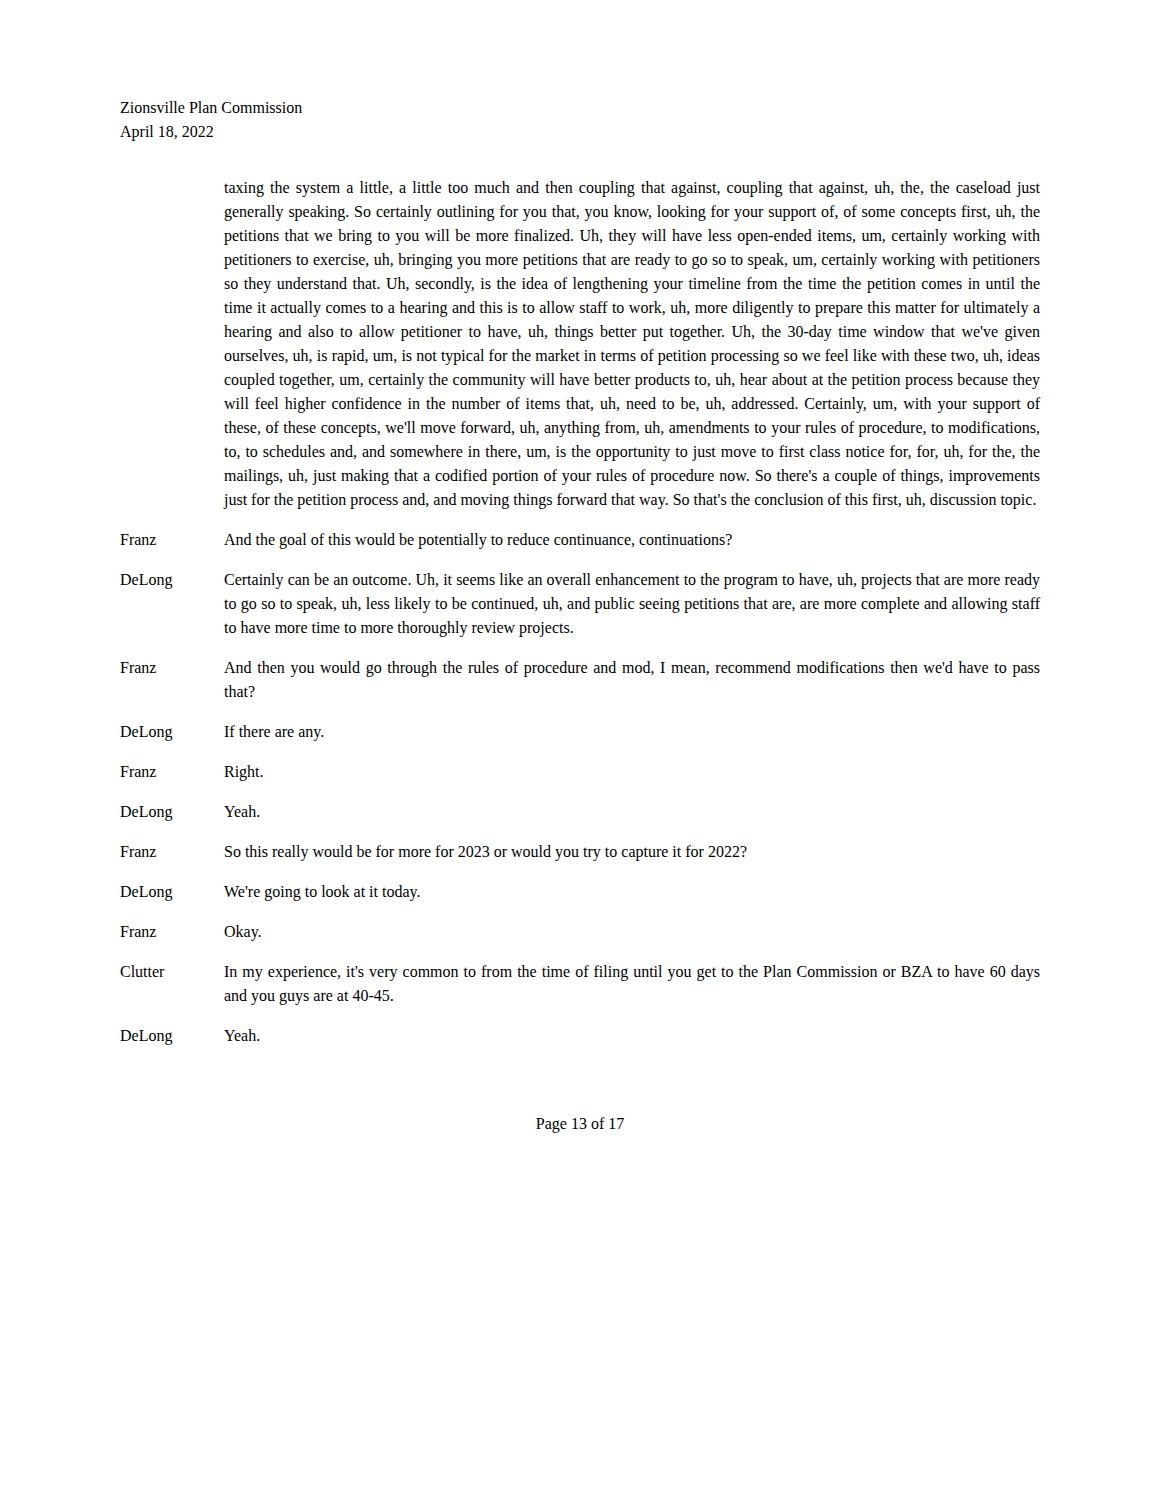Zionsville Plan Commission
April 18, 2022
taxing the system a little, a little too much and then coupling that against, coupling that against, uh, the, the caseload just generally speaking. So certainly outlining for you that, you know, looking for your support of, of some concepts first, uh, the petitions that we bring to you will be more finalized. Uh, they will have less open-ended items, um, certainly working with petitioners to exercise, uh, bringing you more petitions that are ready to go so to speak, um, certainly working with petitioners so they understand that. Uh, secondly, is the idea of lengthening your timeline from the time the petition comes in until the time it actually comes to a hearing and this is to allow staff to work, uh, more diligently to prepare this matter for ultimately a hearing and also to allow petitioner to have, uh, things better put together. Uh, the 30-day time window that we've given ourselves, uh, is rapid, um, is not typical for the market in terms of petition processing so we feel like with these two, uh, ideas coupled together, um, certainly the community will have better products to, uh, hear about at the petition process because they will feel higher confidence in the number of items that, uh, need to be, uh, addressed. Certainly, um, with your support of these, of these concepts, we'll move forward, uh, anything from, uh, amendments to your rules of procedure, to modifications, to, to schedules and, and somewhere in there, um, is the opportunity to just move to first class notice for, for, uh, for the, the mailings, uh, just making that a codified portion of your rules of procedure now. So there's a couple of things, improvements just for the petition process and, and moving things forward that way. So that's the conclusion of this first, uh, discussion topic.
| Franz | And the goal of this would be potentially to reduce continuance, continuations? |
| DeLong | Certainly can be an outcome. Uh, it seems like an overall enhancement to the program to have, uh, projects that are more ready to go so to speak, uh, less likely to be continued, uh, and public seeing petitions that are, are more complete and allowing staff to have more time to more thoroughly review projects. |
| Franz | And then you would go through the rules of procedure and mod, I mean, recommend modifications then we'd have to pass that? |
| DeLong | If there are any. |
| Franz | Right. |
| DeLong | Yeah. |
| Franz | So this really would be for more for 2023 or would you try to capture it for 2022? |
| DeLong | We're going to look at it today. |
| Franz | Okay. |
| Clutter | In my experience, it's very common to from the time of filing until you get to the Plan Commission or BZA to have 60 days and you guys are at 40-45. |
| DeLong | Yeah. |
Page 13 of 17